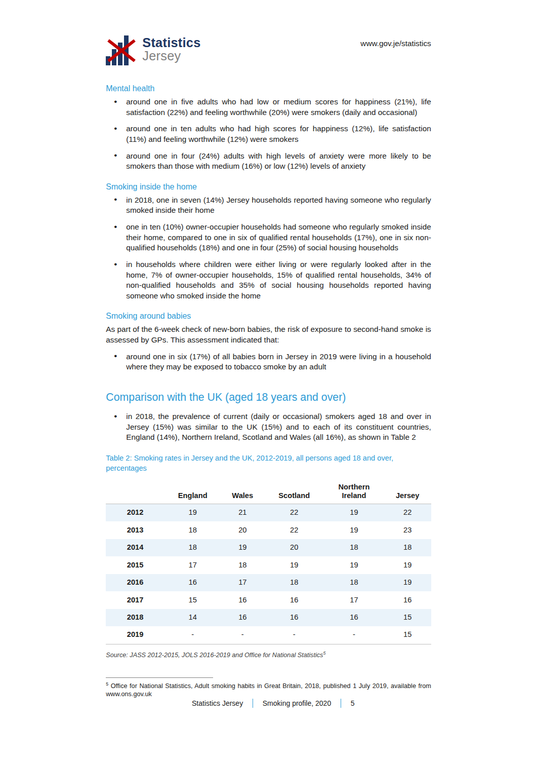Statistics
Jersey
www.gov.je/statistics
Mental health
around one in five adults who had low or medium scores for happiness (21%), life satisfaction (22%) and feeling worthwhile (20%) were smokers (daily and occasional)
around one in ten adults who had high scores for happiness (12%), life satisfaction (11%) and feeling worthwhile (12%) were smokers
around one in four (24%) adults with high levels of anxiety were more likely to be smokers than those with medium (16%) or low (12%) levels of anxiety
Smoking inside the home
in 2018, one in seven (14%) Jersey households reported having someone who regularly smoked inside their home
one in ten (10%) owner-occupier households had someone who regularly smoked inside their home, compared to one in six of qualified rental households (17%), one in six non-qualified households (18%) and one in four (25%) of social housing households
in households where children were either living or were regularly looked after in the home, 7% of owner-occupier households, 15% of qualified rental households, 34% of non-qualified households and 35% of social housing households reported having someone who smoked inside the home
Smoking around babies
As part of the 6-week check of new-born babies, the risk of exposure to second-hand smoke is assessed by GPs. This assessment indicated that:
around one in six (17%) of all babies born in Jersey in 2019 were living in a household where they may be exposed to tobacco smoke by an adult
Comparison with the UK (aged 18 years and over)
in 2018, the prevalence of current (daily or occasional) smokers aged 18 and over in Jersey (15%) was similar to the UK (15%) and to each of its constituent countries, England (14%), Northern Ireland, Scotland and Wales (all 16%), as shown in Table 2
Table 2: Smoking rates in Jersey and the UK, 2012-2019, all persons aged 18 and over, percentages
| | England | Wales | Scotland | Northern Ireland | Jersey |
| --- | --- | --- | --- | --- | --- |
| 2012 | 19 | 21 | 22 | 19 | 22 |
| 2013 | 18 | 20 | 22 | 19 | 23 |
| 2014 | 18 | 19 | 20 | 18 | 18 |
| 2015 | 17 | 18 | 19 | 19 | 19 |
| 2016 | 16 | 17 | 18 | 18 | 19 |
| 2017 | 15 | 16 | 16 | 17 | 16 |
| 2018 | 14 | 16 | 16 | 16 | 15 |
| 2019 | - | - | - | - | 15 |
Source: JASS 2012-2015, JOLS 2016-2019 and Office for National Statistics5
5 Office for National Statistics, Adult smoking habits in Great Britain, 2018, published 1 July 2019, available from www.ons.gov.uk
Statistics Jersey
Smoking profile, 2020
5